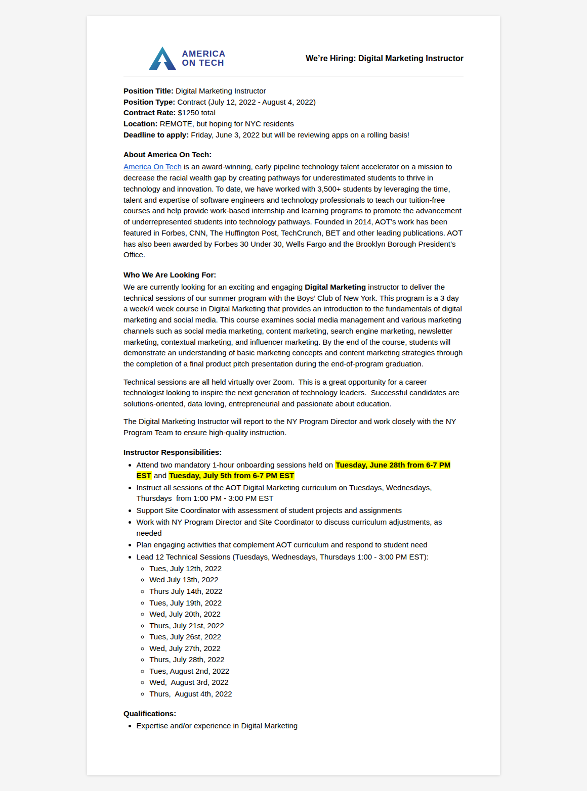AMERICA ON TECH
We’re Hiring: Digital Marketing Instructor
Position Title: Digital Marketing Instructor
Position Type: Contract (July 12, 2022 - August 4, 2022)
Contract Rate: $1250 total
Location: REMOTE, but hoping for NYC residents
Deadline to apply: Friday, June 3, 2022 but will be reviewing apps on a rolling basis!
About America On Tech:
America On Tech is an award-winning, early pipeline technology talent accelerator on a mission to decrease the racial wealth gap by creating pathways for underestimated students to thrive in technology and innovation. To date, we have worked with 3,500+ students by leveraging the time, talent and expertise of software engineers and technology professionals to teach our tuition-free courses and help provide work-based internship and learning programs to promote the advancement of underrepresented students into technology pathways. Founded in 2014, AOT’s work has been featured in Forbes, CNN, The Huffington Post, TechCrunch, BET and other leading publications. AOT has also been awarded by Forbes 30 Under 30, Wells Fargo and the Brooklyn Borough President’s Office.
Who We Are Looking For:
We are currently looking for an exciting and engaging Digital Marketing instructor to deliver the technical sessions of our summer program with the Boys’ Club of New York. This program is a 3 day a week/4 week course in Digital Marketing that provides an introduction to the fundamentals of digital marketing and social media. This course examines social media management and various marketing channels such as social media marketing, content marketing, search engine marketing, newsletter marketing, contextual marketing, and influencer marketing. By the end of the course, students will demonstrate an understanding of basic marketing concepts and content marketing strategies through the completion of a final product pitch presentation during the end-of-program graduation.
Technical sessions are all held virtually over Zoom. This is a great opportunity for a career technologist looking to inspire the next generation of technology leaders. Successful candidates are solutions-oriented, data loving, entrepreneurial and passionate about education.
The Digital Marketing Instructor will report to the NY Program Director and work closely with the NY Program Team to ensure high-quality instruction.
Instructor Responsibilities:
Attend two mandatory 1-hour onboarding sessions held on Tuesday, June 28th from 6-7 PM EST and Tuesday, July 5th from 6-7 PM EST
Instruct all sessions of the AOT Digital Marketing curriculum on Tuesdays, Wednesdays, Thursdays from 1:00 PM - 3:00 PM EST
Support Site Coordinator with assessment of student projects and assignments
Work with NY Program Director and Site Coordinator to discuss curriculum adjustments, as needed
Plan engaging activities that complement AOT curriculum and respond to student need
Lead 12 Technical Sessions (Tuesdays, Wednesdays, Thursdays 1:00 - 3:00 PM EST):
Tues, July 12th, 2022
Wed July 13th, 2022
Thurs July 14th, 2022
Tues, July 19th, 2022
Wed, July 20th, 2022
Thurs, July 21st, 2022
Tues, July 26st, 2022
Wed, July 27th, 2022
Thurs, July 28th, 2022
Tues, August 2nd, 2022
Wed, August 3rd, 2022
Thurs, August 4th, 2022
Qualifications:
Expertise and/or experience in Digital Marketing